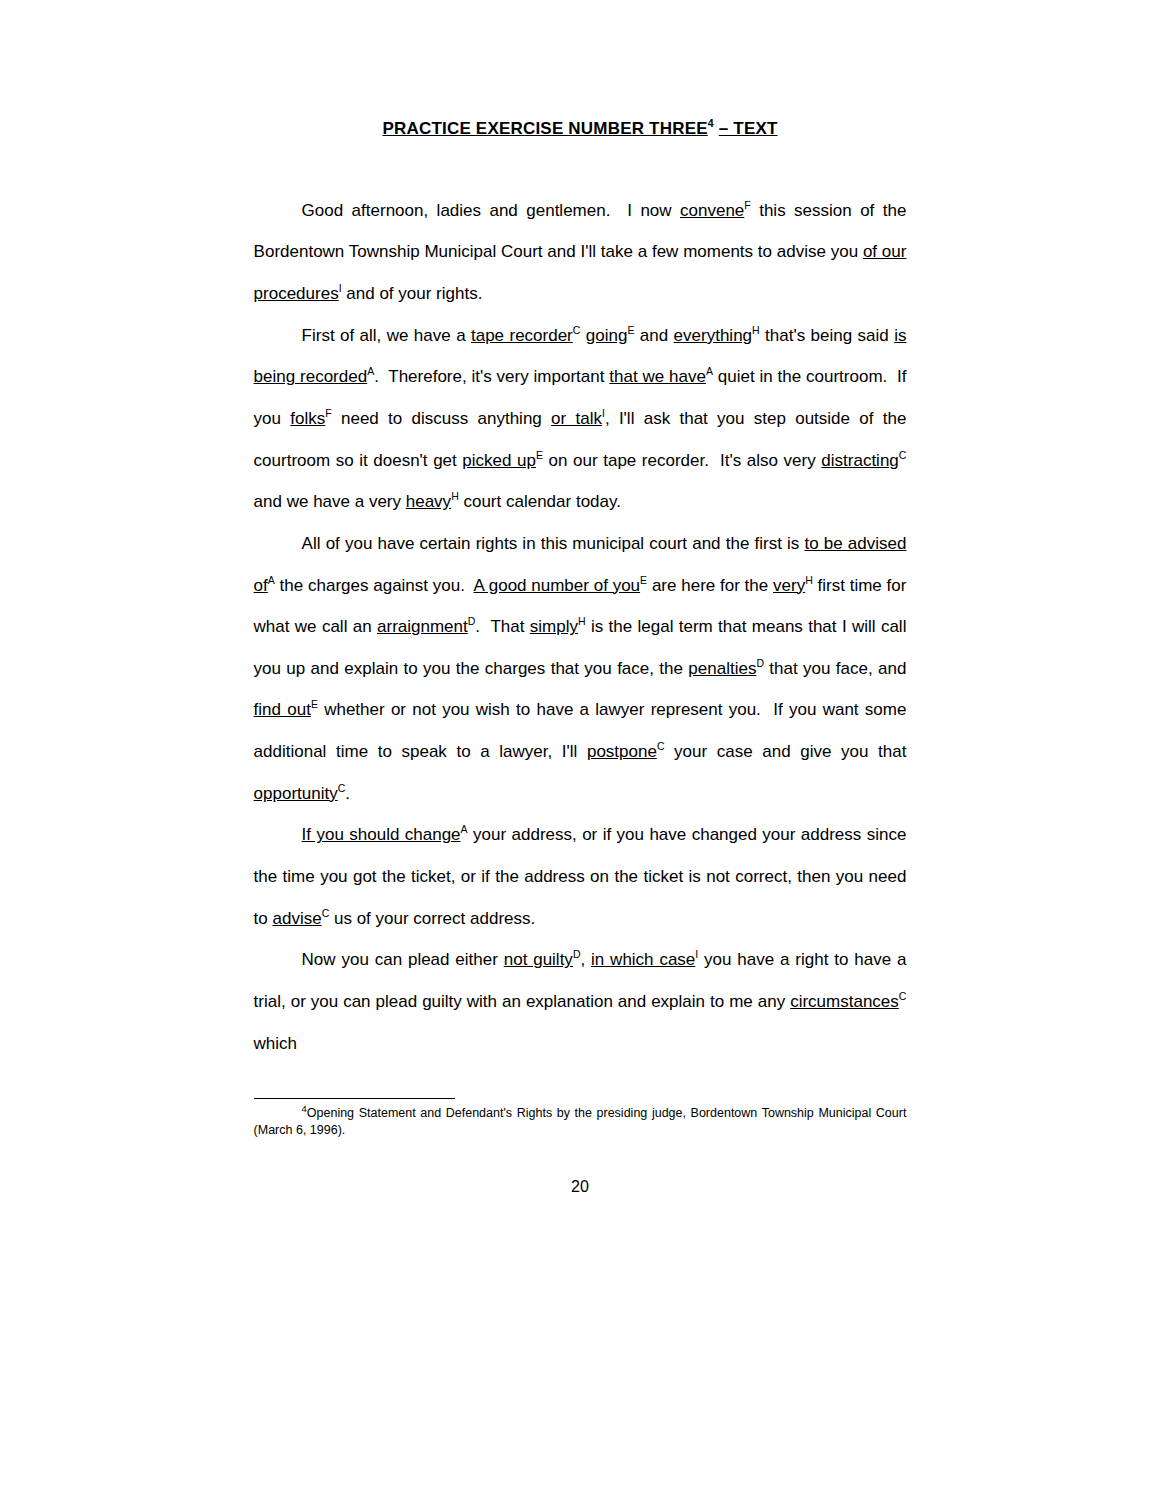PRACTICE EXERCISE NUMBER THREE4 – TEXT
Good afternoon, ladies and gentlemen. I now conveneF this session of the Bordentown Township Municipal Court and I'll take a few moments to advise you of our proceduresI and of your rights.
First of all, we have a tape recorderC goingE and everythingH that's being said is being recordedA. Therefore, it's very important that we haveA quiet in the courtroom. If you folksF need to discuss anything or talkI, I'll ask that you step outside of the courtroom so it doesn't get picked upE on our tape recorder. It's also very distractingC and we have a very heavyH court calendar today.
All of you have certain rights in this municipal court and the first is to be advised ofA the charges against you. A good number of youE are here for the veryH first time for what we call an arraignmentD. That simplyH is the legal term that means that I will call you up and explain to you the charges that you face, the penaltiesD that you face, and find outE whether or not you wish to have a lawyer represent you. If you want some additional time to speak to a lawyer, I'll postponeC your case and give you that opportunityC.
If you should changeA your address, or if you have changed your address since the time you got the ticket, or if the address on the ticket is not correct, then you need to adviseC us of your correct address.
Now you can plead either not guiltyD, in which caseI you have a right to have a trial, or you can plead guilty with an explanation and explain to me any circumstancesC which
4Opening Statement and Defendant's Rights by the presiding judge, Bordentown Township Municipal Court (March 6, 1996).
20